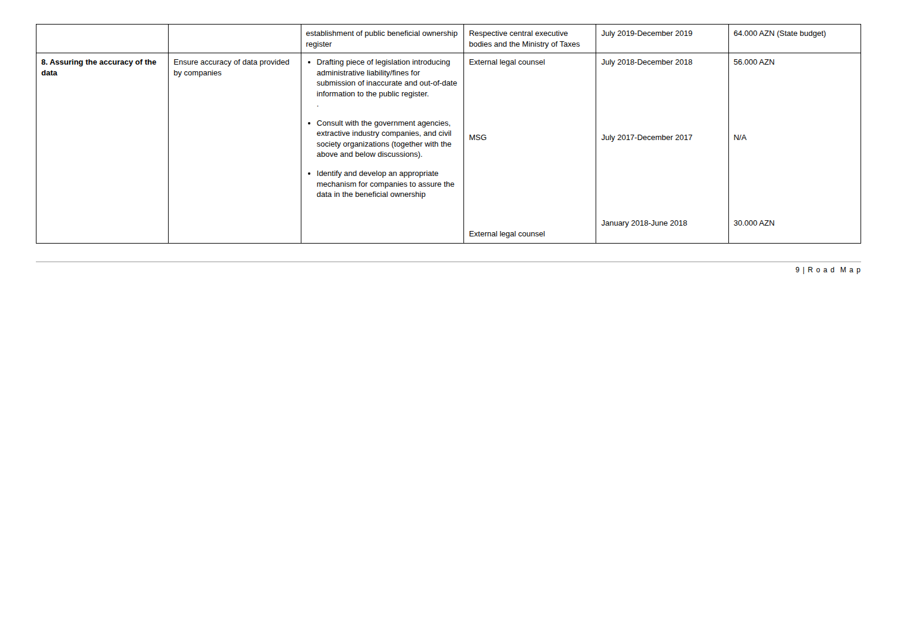| | | establishment of public beneficial ownership register | Respective central executive bodies and the Ministry of Taxes | July 2019-December 2019 | 64.000 AZN (State budget) |
| 8. Assuring the accuracy of the data | Ensure accuracy of data provided by companies | Drafting piece of legislation introducing administrative liability/fines for submission of inaccurate and out-of-date information to the public register. . Consult with the government agencies, extractive industry companies, and civil society organizations (together with the above and below discussions). Identify and develop an appropriate mechanism for companies to assure the data in the beneficial ownership | External legal counsel MSG External legal counsel | July 2018-December 2018 July 2017-December 2017 January 2018-June 2018 | 56.000 AZN N/A 30.000 AZN |
9 | R o a d M a p